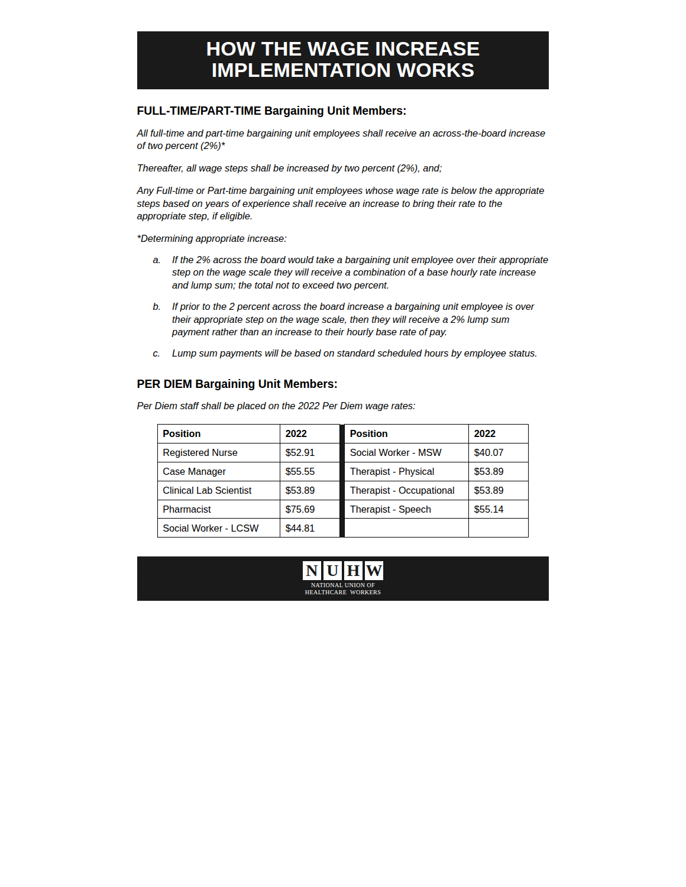HOW THE WAGE INCREASE IMPLEMENTATION WORKS
FULL-TIME/PART-TIME Bargaining Unit Members:
All full-time and part-time bargaining unit employees shall receive an across-the-board increase of two percent (2%)*
Thereafter, all wage steps shall be increased by two percent (2%), and;
Any Full-time or Part-time bargaining unit employees whose wage rate is below the appropriate steps based on years of experience shall receive an increase to bring their rate to the appropriate step, if eligible.
*Determining appropriate increase:
a. If the 2% across the board would take a bargaining unit employee over their appropriate step on the wage scale they will receive a combination of a base hourly rate increase and lump sum; the total not to exceed two percent.
b. If prior to the 2 percent across the board increase a bargaining unit employee is over their appropriate step on the wage scale, then they will receive a 2% lump sum payment rather than an increase to their hourly base rate of pay.
c. Lump sum payments will be based on standard scheduled hours by employee status.
PER DIEM Bargaining Unit Members:
Per Diem staff shall be placed on the 2022 Per Diem wage rates:
| Position | 2022 | | Position | 2022 |
| Registered Nurse | $52.91 | | Social Worker - MSW | $40.07 |
| Case Manager | $55.55 | | Therapist - Physical | $53.89 |
| Clinical Lab Scientist | $53.89 | | Therapist - Occupational | $53.89 |
| Pharmacist | $75.69 | | Therapist - Speech | $55.14 |
| Social Worker - LCSW | $44.81 | | | |
Should a Per Diem’s individual base hourly wage be above the Per Diem base hourly wage rate for 2022, the Per Diem will receive a lump sum payout based on standard hours expected for the Per Diem as in the Per Diem agreement. The pay out will be 2% based on hourly wage rate.
NUHW
National Union of
Healthcare Workers